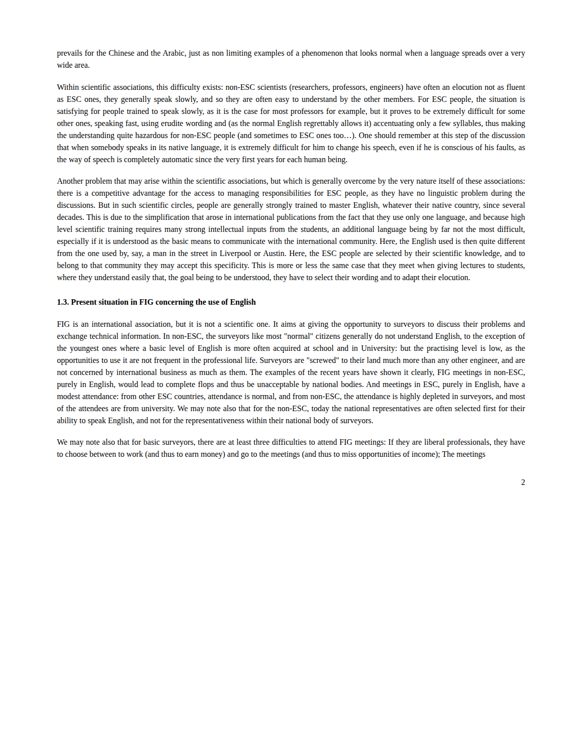prevails for the Chinese and the Arabic, just as non limiting examples of a phenomenon that looks normal when a language spreads over a very wide area.
Within scientific associations, this difficulty exists: non-ESC scientists (researchers, professors, engineers) have often an elocution not as fluent as ESC ones, they generally speak slowly, and so they are often easy to understand by the other members. For ESC people, the situation is satisfying for people trained to speak slowly, as it is the case for most professors for example, but it proves to be extremely difficult for some other ones, speaking fast, using erudite wording and (as the normal English regrettably allows it) accentuating only a few syllables, thus making the understanding quite hazardous for non-ESC people (and sometimes to ESC ones too…). One should remember at this step of the discussion that when somebody speaks in its native language, it is extremely difficult for him to change his speech, even if he is conscious of his faults, as the way of speech is completely automatic since the very first years for each human being.
Another problem that may arise within the scientific associations, but which is generally overcome by the very nature itself of these associations: there is a competitive advantage for the access to managing responsibilities for ESC people, as they have no linguistic problem during the discussions. But in such scientific circles, people are generally strongly trained to master English, whatever their native country, since several decades. This is due to the simplification that arose in international publications from the fact that they use only one language, and because high level scientific training requires many strong intellectual inputs from the students, an additional language being by far not the most difficult, especially if it is understood as the basic means to communicate with the international community. Here, the English used is then quite different from the one used by, say, a man in the street in Liverpool or Austin. Here, the ESC people are selected by their scientific knowledge, and to belong to that community they may accept this specificity. This is more or less the same case that they meet when giving lectures to students, where they understand easily that, the goal being to be understood, they have to select their wording and to adapt their elocution.
1.3. Present situation in FIG concerning the use of English
FIG is an international association, but it is not a scientific one. It aims at giving the opportunity to surveyors to discuss their problems and exchange technical information. In non-ESC, the surveyors like most "normal" citizens generally do not understand English, to the exception of the youngest ones where a basic level of English is more often acquired at school and in University: but the practising level is low, as the opportunities to use it are not frequent in the professional life. Surveyors are "screwed" to their land much more than any other engineer, and are not concerned by international business as much as them. The examples of the recent years have shown it clearly, FIG meetings in non-ESC, purely in English, would lead to complete flops and thus be unacceptable by national bodies. And meetings in ESC, purely in English, have a modest attendance: from other ESC countries, attendance is normal, and from non-ESC, the attendance is highly depleted in surveyors, and most of the attendees are from university. We may note also that for the non-ESC, today the national representatives are often selected first for their ability to speak English, and not for the representativeness within their national body of surveyors.
We may note also that for basic surveyors, there are at least three difficulties to attend FIG meetings: If they are liberal professionals, they have to choose between to work (and thus to earn money) and go to the meetings (and thus to miss opportunities of income); The meetings
2